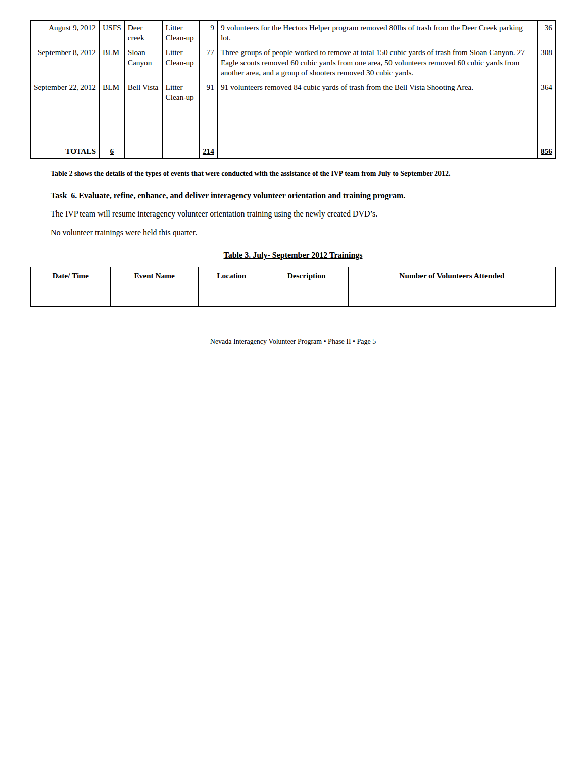| August 9, 2012 | USFS | Deer creek | Litter Clean-up | 9 | 9 volunteers for the Hectors Helper program removed 80lbs of trash from the Deer Creek parking lot. | 36 |
| September 8, 2012 | BLM | Sloan Canyon | Litter Clean-up | 77 | Three groups of people worked to remove at total 150 cubic yards of trash from Sloan Canyon. 27 Eagle scouts removed 60 cubic yards from one area, 50 volunteers removed 60 cubic yards from another area, and a group of shooters removed 30 cubic yards. | 308 |
| September 22, 2012 | BLM | Bell Vista | Litter Clean-up | 91 | 91 volunteers removed 84 cubic yards of trash from the Bell Vista Shooting Area. | 364 |
| TOTALS | 6 | | | 214 | | 856 |
Table 2 shows the details of the types of events that were conducted with the assistance of the IVP team from July to September 2012.
Task 6. Evaluate, refine, enhance, and deliver interagency volunteer orientation and training program.
The IVP team will resume interagency volunteer orientation training using the newly created DVD’s.
No volunteer trainings were held this quarter.
Table 3. July- September 2012 Trainings
| Date/ Time | Event Name | Location | Description | Number of Volunteers Attended |
| --- | --- | --- | --- | --- |
Nevada Interagency Volunteer Program • Phase II • Page 5